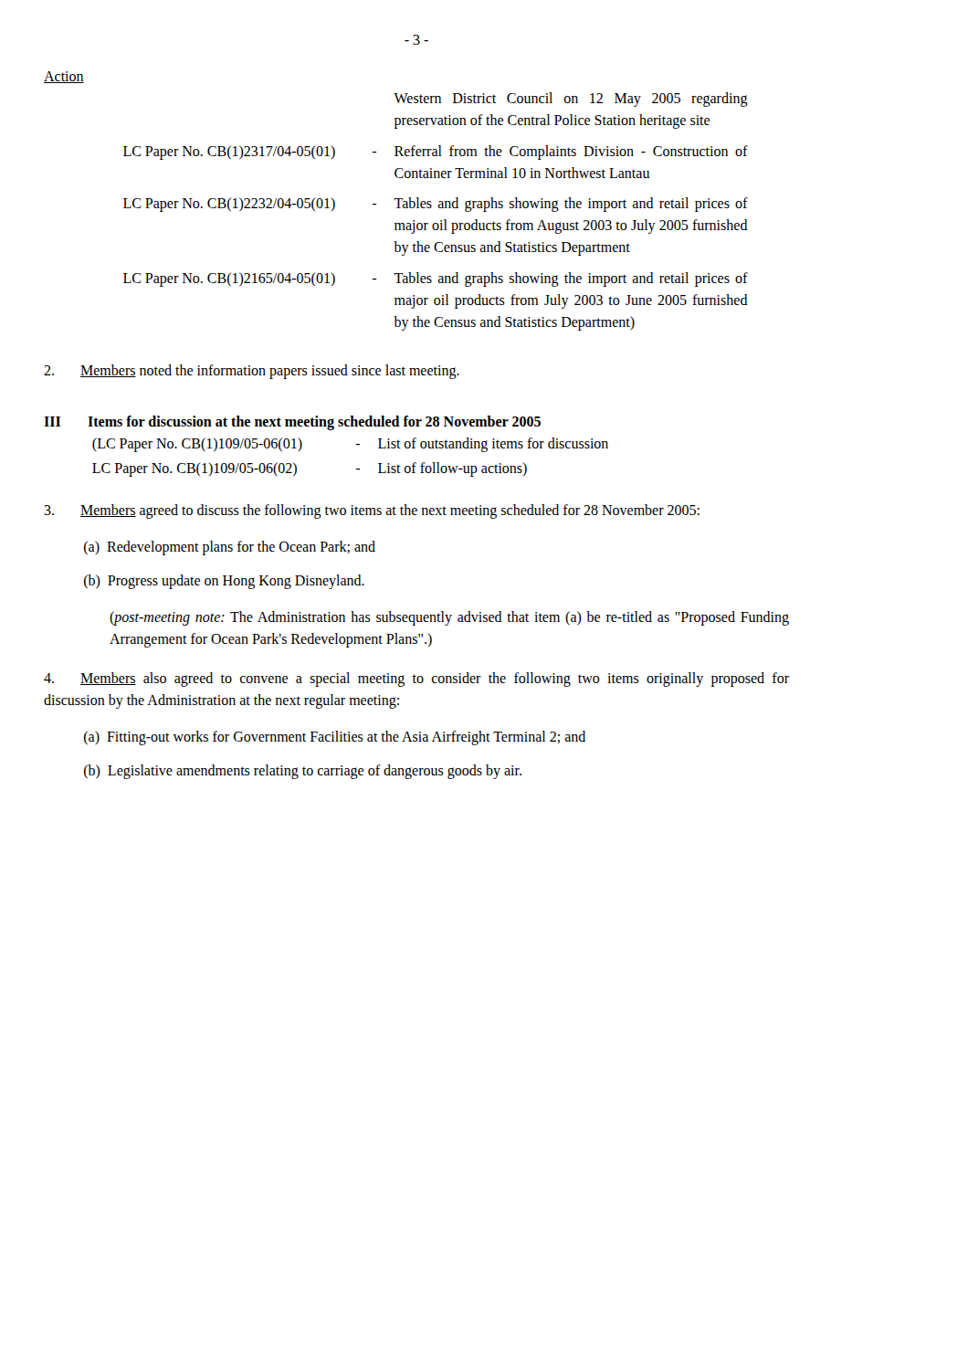- 3 -
Action
| | | Western District Council on 12 May 2005 regarding preservation of the Central Police Station heritage site |
| LC Paper No. CB(1)2317/04-05(01) | - | Referral from the Complaints Division - Construction of Container Terminal 10 in Northwest Lantau |
| LC Paper No. CB(1)2232/04-05(01) | - | Tables and graphs showing the import and retail prices of major oil products from August 2003 to July 2005 furnished by the Census and Statistics Department |
| LC Paper No. CB(1)2165/04-05(01) | - | Tables and graphs showing the import and retail prices of major oil products from July 2003 to June 2005 furnished by the Census and Statistics Department) |
2. Members noted the information papers issued since last meeting.
III
Items for discussion at the next meeting scheduled for 28 November 2005
| (LC Paper No. CB(1)109/05-06(01) | - | List of outstanding items for discussion |
| LC Paper No. CB(1)109/05-06(02) | - | List of follow-up actions) |
3. Members agreed to discuss the following two items at the next meeting scheduled for 28 November 2005:
(a) Redevelopment plans for the Ocean Park; and
(b) Progress update on Hong Kong Disneyland.
(post-meeting note: The Administration has subsequently advised that item (a) be re-titled as "Proposed Funding Arrangement for Ocean Park's Redevelopment Plans".)
4. Members also agreed to convene a special meeting to consider the following two items originally proposed for discussion by the Administration at the next regular meeting:
(a) Fitting-out works for Government Facilities at the Asia Airfreight Terminal 2; and
(b) Legislative amendments relating to carriage of dangerous goods by air.